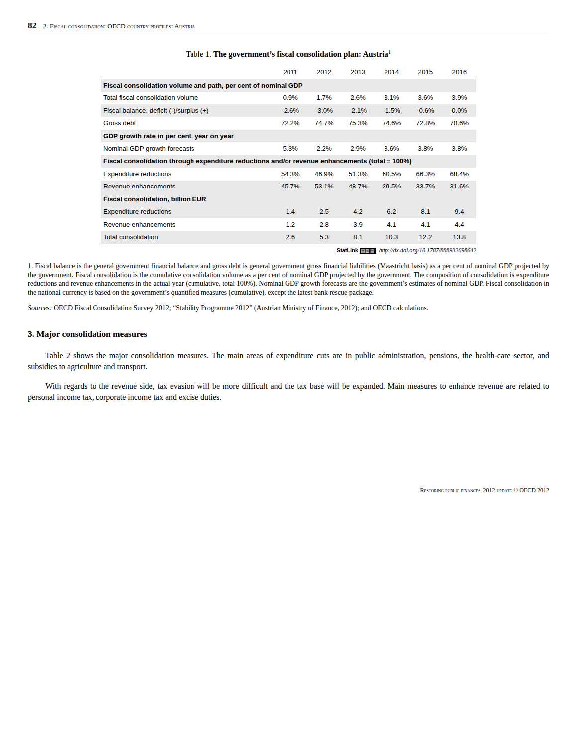82 – 2. Fiscal consolidation: OECD country profiles: Austria
Table 1. The government’s fiscal consolidation plan: Austria1
| | 2011 | 2012 | 2013 | 2014 | 2015 | 2016 |
| --- | --- | --- | --- | --- | --- | --- |
| Fiscal consolidation volume and path, per cent of nominal GDP |
| Total fiscal consolidation volume | 0.9% | 1.7% | 2.6% | 3.1% | 3.6% | 3.9% |
| Fiscal balance, deficit (-)/surplus (+) | -2.6% | -3.0% | -2.1% | -1.5% | -0.6% | 0.0% |
| Gross debt | 72.2% | 74.7% | 75.3% | 74.6% | 72.8% | 70.6% |
| GDP growth rate in per cent, year on year |
| Nominal GDP growth forecasts | 5.3% | 2.2% | 2.9% | 3.6% | 3.8% | 3.8% |
| Fiscal consolidation through expenditure reductions and/or revenue enhancements (total = 100%) |
| Expenditure reductions | 54.3% | 46.9% | 51.3% | 60.5% | 66.3% | 68.4% |
| Revenue enhancements | 45.7% | 53.1% | 48.7% | 39.5% | 33.7% | 31.6% |
| Fiscal consolidation, billion EUR |
| Expenditure reductions | 1.4 | 2.5 | 4.2 | 6.2 | 8.1 | 9.4 |
| Revenue enhancements | 1.2 | 2.8 | 3.9 | 4.1 | 4.1 | 4.4 |
| Total consolidation | 2.6 | 5.3 | 8.1 | 10.3 | 12.2 | 13.8 |
StatLink▤▥▤ http://dx.doi.org/10.1787/888932698642
1. Fiscal balance is the general government financial balance and gross debt is general government gross financial liabilities (Maastricht basis) as a per cent of nominal GDP projected by the government. Fiscal consolidation is the cumulative consolidation volume as a per cent of nominal GDP projected by the government. The composition of consolidation is expenditure reductions and revenue enhancements in the actual year (cumulative, total 100%). Nominal GDP growth forecasts are the government’s estimates of nominal GDP. Fiscal consolidation in the national currency is based on the government’s quantified measures (cumulative), except the latest bank rescue package.
Sources: OECD Fiscal Consolidation Survey 2012; “Stability Programme 2012” (Austrian Ministry of Finance, 2012); and OECD calculations.
3. Major consolidation measures
Table 2 shows the major consolidation measures. The main areas of expenditure cuts are in public administration, pensions, the health-care sector, and subsidies to agriculture and transport.
With regards to the revenue side, tax evasion will be more difficult and the tax base will be expanded. Main measures to enhance revenue are related to personal income tax, corporate income tax and excise duties.
Restoring public finances, 2012 update © OECD 2012